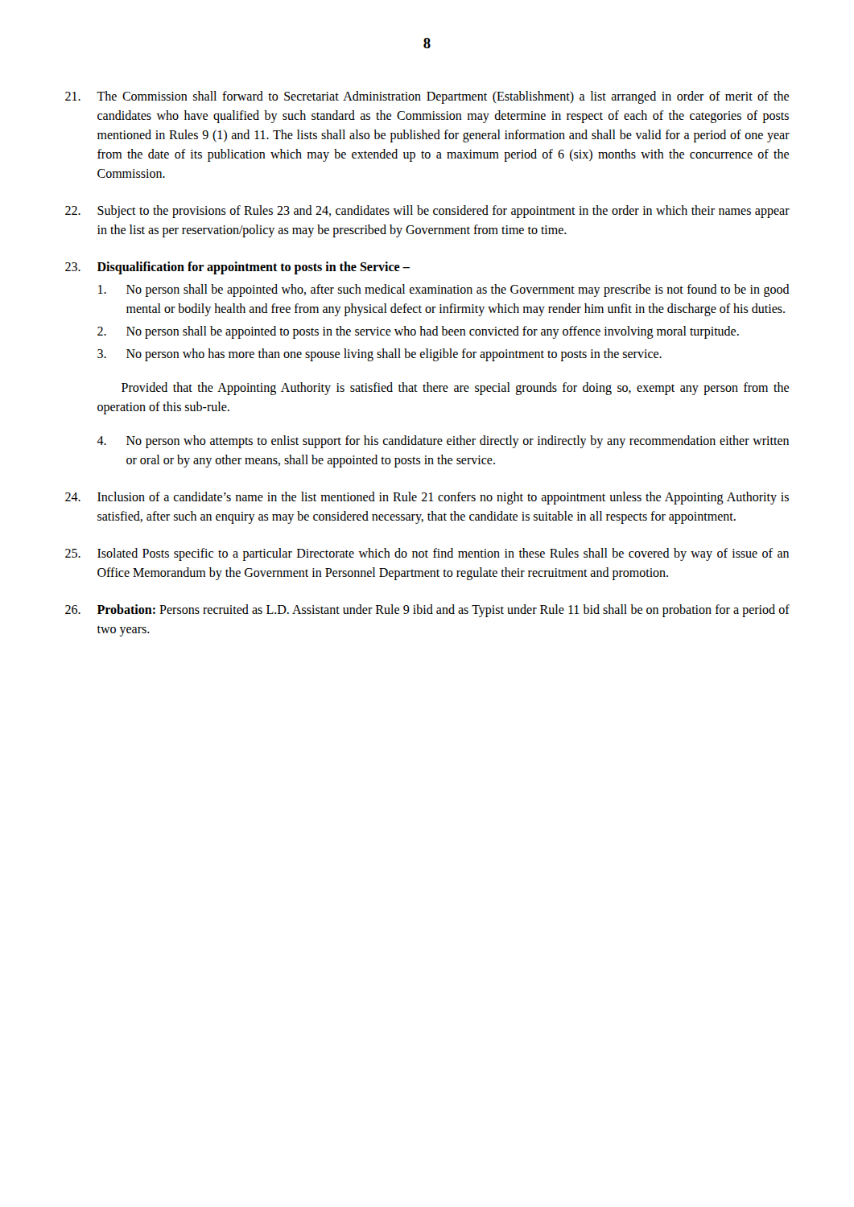8
The Commission shall forward to Secretariat Administration Department (Establishment) a list arranged in order of merit of the candidates who have qualified by such standard as the Commission may determine in respect of each of the categories of posts mentioned in Rules 9 (1) and 11. The lists shall also be published for general information and shall be valid for a period of one year from the date of its publication which may be extended up to a maximum period of 6 (six) months with the concurrence of the Commission.
Subject to the provisions of Rules 23 and 24, candidates will be considered for appointment in the order in which their names appear in the list as per reservation/policy as may be prescribed by Government from time to time.
Disqualification for appointment to posts in the Service –
No person shall be appointed who, after such medical examination as the Government may prescribe is not found to be in good mental or bodily health and free from any physical defect or infirmity which may render him unfit in the discharge of his duties.
No person shall be appointed to posts in the service who had been convicted for any offence involving moral turpitude.
No person who has more than one spouse living shall be eligible for appointment to posts in the service.
Provided that the Appointing Authority is satisfied that there are special grounds for doing so, exempt any person from the operation of this sub-rule.
No person who attempts to enlist support for his candidature either directly or indirectly by any recommendation either written or oral or by any other means, shall be appointed to posts in the service.
Inclusion of a candidate’s name in the list mentioned in Rule 21 confers no night to appointment unless the Appointing Authority is satisfied, after such an enquiry as may be considered necessary, that the candidate is suitable in all respects for appointment.
Isolated Posts specific to a particular Directorate which do not find mention in these Rules shall be covered by way of issue of an Office Memorandum by the Government in Personnel Department to regulate their recruitment and promotion.
Probation: Persons recruited as L.D. Assistant under Rule 9 ibid and as Typist under Rule 11 bid shall be on probation for a period of two years.